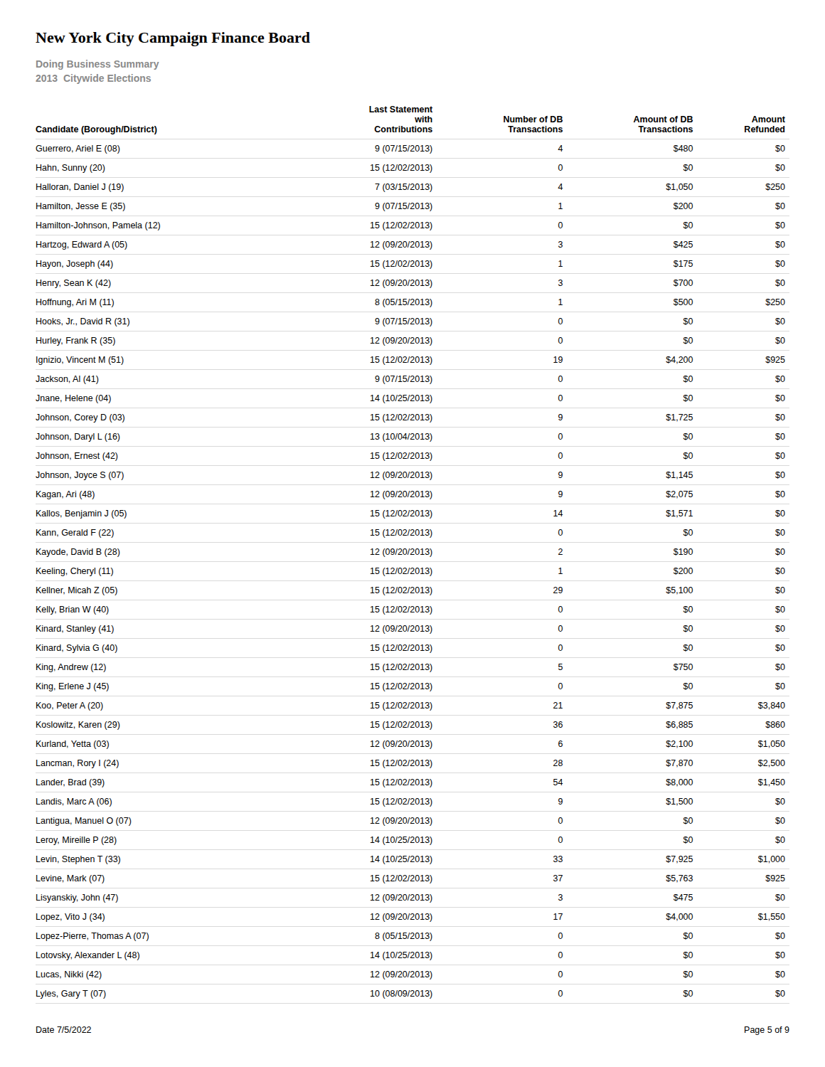New York City Campaign Finance Board
Doing Business Summary
2013 Citywide Elections
| Candidate (Borough/District) | Last Statement with Contributions | Number of DB Transactions | Amount of DB Transactions | Amount Refunded |
| --- | --- | --- | --- | --- |
| Guerrero, Ariel E (08) | 9 (07/15/2013) | 4 | $480 | $0 |
| Hahn, Sunny (20) | 15 (12/02/2013) | 0 | $0 | $0 |
| Halloran, Daniel J (19) | 7 (03/15/2013) | 4 | $1,050 | $250 |
| Hamilton, Jesse E (35) | 9 (07/15/2013) | 1 | $200 | $0 |
| Hamilton-Johnson, Pamela (12) | 15 (12/02/2013) | 0 | $0 | $0 |
| Hartzog, Edward A (05) | 12 (09/20/2013) | 3 | $425 | $0 |
| Hayon, Joseph (44) | 15 (12/02/2013) | 1 | $175 | $0 |
| Henry, Sean K (42) | 12 (09/20/2013) | 3 | $700 | $0 |
| Hoffnung, Ari M (11) | 8 (05/15/2013) | 1 | $500 | $250 |
| Hooks, Jr., David R (31) | 9 (07/15/2013) | 0 | $0 | $0 |
| Hurley, Frank R (35) | 12 (09/20/2013) | 0 | $0 | $0 |
| Ignizio, Vincent M (51) | 15 (12/02/2013) | 19 | $4,200 | $925 |
| Jackson, Al (41) | 9 (07/15/2013) | 0 | $0 | $0 |
| Jnane, Helene (04) | 14 (10/25/2013) | 0 | $0 | $0 |
| Johnson, Corey D (03) | 15 (12/02/2013) | 9 | $1,725 | $0 |
| Johnson, Daryl L (16) | 13 (10/04/2013) | 0 | $0 | $0 |
| Johnson, Ernest (42) | 15 (12/02/2013) | 0 | $0 | $0 |
| Johnson, Joyce S (07) | 12 (09/20/2013) | 9 | $1,145 | $0 |
| Kagan, Ari (48) | 12 (09/20/2013) | 9 | $2,075 | $0 |
| Kallos, Benjamin J (05) | 15 (12/02/2013) | 14 | $1,571 | $0 |
| Kann, Gerald F (22) | 15 (12/02/2013) | 0 | $0 | $0 |
| Kayode, David B (28) | 12 (09/20/2013) | 2 | $190 | $0 |
| Keeling, Cheryl (11) | 15 (12/02/2013) | 1 | $200 | $0 |
| Kellner, Micah Z (05) | 15 (12/02/2013) | 29 | $5,100 | $0 |
| Kelly, Brian W (40) | 15 (12/02/2013) | 0 | $0 | $0 |
| Kinard, Stanley (41) | 12 (09/20/2013) | 0 | $0 | $0 |
| Kinard, Sylvia G (40) | 15 (12/02/2013) | 0 | $0 | $0 |
| King, Andrew (12) | 15 (12/02/2013) | 5 | $750 | $0 |
| King, Erlene J (45) | 15 (12/02/2013) | 0 | $0 | $0 |
| Koo, Peter A (20) | 15 (12/02/2013) | 21 | $7,875 | $3,840 |
| Koslowitz, Karen (29) | 15 (12/02/2013) | 36 | $6,885 | $860 |
| Kurland, Yetta (03) | 12 (09/20/2013) | 6 | $2,100 | $1,050 |
| Lancman, Rory I (24) | 15 (12/02/2013) | 28 | $7,870 | $2,500 |
| Lander, Brad (39) | 15 (12/02/2013) | 54 | $8,000 | $1,450 |
| Landis, Marc A (06) | 15 (12/02/2013) | 9 | $1,500 | $0 |
| Lantigua, Manuel O (07) | 12 (09/20/2013) | 0 | $0 | $0 |
| Leroy, Mireille P (28) | 14 (10/25/2013) | 0 | $0 | $0 |
| Levin, Stephen T (33) | 14 (10/25/2013) | 33 | $7,925 | $1,000 |
| Levine, Mark (07) | 15 (12/02/2013) | 37 | $5,763 | $925 |
| Lisyanskiy, John (47) | 12 (09/20/2013) | 3 | $475 | $0 |
| Lopez, Vito J (34) | 12 (09/20/2013) | 17 | $4,000 | $1,550 |
| Lopez-Pierre, Thomas A (07) | 8 (05/15/2013) | 0 | $0 | $0 |
| Lotovsky, Alexander L (48) | 14 (10/25/2013) | 0 | $0 | $0 |
| Lucas, Nikki (42) | 12 (09/20/2013) | 0 | $0 | $0 |
| Lyles, Gary T (07) | 10 (08/09/2013) | 0 | $0 | $0 |
Date 7/5/2022 Page 5 of 9